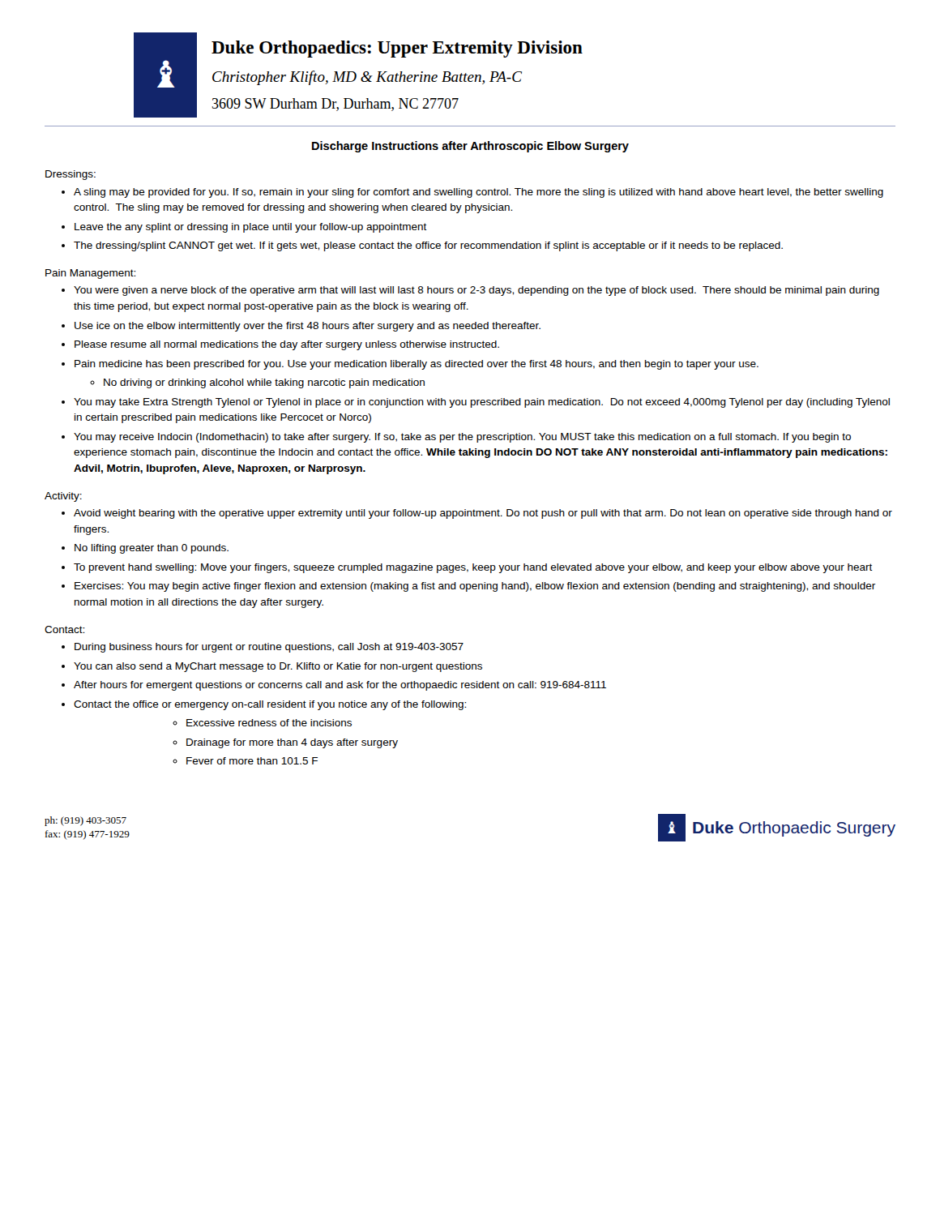♝
Duke Orthopaedics: Upper Extremity Division
Christopher Klifto, MD & Katherine Batten, PA-C
3609 SW Durham Dr, Durham, NC 27707
Discharge Instructions after Arthroscopic Elbow Surgery
Dressings:
A sling may be provided for you. If so, remain in your sling for comfort and swelling control. The more the sling is utilized with hand above heart level, the better swelling control. The sling may be removed for dressing and showering when cleared by physician.
Leave the any splint or dressing in place until your follow-up appointment
The dressing/splint CANNOT get wet. If it gets wet, please contact the office for recommendation if splint is acceptable or if it needs to be replaced.
Pain Management:
You were given a nerve block of the operative arm that will last will last 8 hours or 2-3 days, depending on the type of block used. There should be minimal pain during this time period, but expect normal post-operative pain as the block is wearing off.
Use ice on the elbow intermittently over the first 48 hours after surgery and as needed thereafter.
Please resume all normal medications the day after surgery unless otherwise instructed.
Pain medicine has been prescribed for you. Use your medication liberally as directed over the first 48 hours, and then begin to taper your use.
No driving or drinking alcohol while taking narcotic pain medication
You may take Extra Strength Tylenol or Tylenol in place or in conjunction with you prescribed pain medication. Do not exceed 4,000mg Tylenol per day (including Tylenol in certain prescribed pain medications like Percocet or Norco)
You may receive Indocin (Indomethacin) to take after surgery. If so, take as per the prescription. You MUST take this medication on a full stomach. If you begin to experience stomach pain, discontinue the Indocin and contact the office. While taking Indocin DO NOT take ANY nonsteroidal anti-inflammatory pain medications: Advil, Motrin, Ibuprofen, Aleve, Naproxen, or Narprosyn.
Activity:
Avoid weight bearing with the operative upper extremity until your follow-up appointment. Do not push or pull with that arm. Do not lean on operative side through hand or fingers.
No lifting greater than 0 pounds.
To prevent hand swelling: Move your fingers, squeeze crumpled magazine pages, keep your hand elevated above your elbow, and keep your elbow above your heart
Exercises: You may begin active finger flexion and extension (making a fist and opening hand), elbow flexion and extension (bending and straightening), and shoulder normal motion in all directions the day after surgery.
Contact:
During business hours for urgent or routine questions, call Josh at 919-403-3057
You can also send a MyChart message to Dr. Klifto or Katie for non-urgent questions
After hours for emergent questions or concerns call and ask for the orthopaedic resident on call: 919-684-8111
Contact the office or emergency on-call resident if you notice any of the following:
Excessive redness of the incisions
Drainage for more than 4 days after surgery
Fever of more than 101.5 F
ph: (919) 403-3057
fax: (919) 477-1929
♝
Duke Orthopaedic Surgery